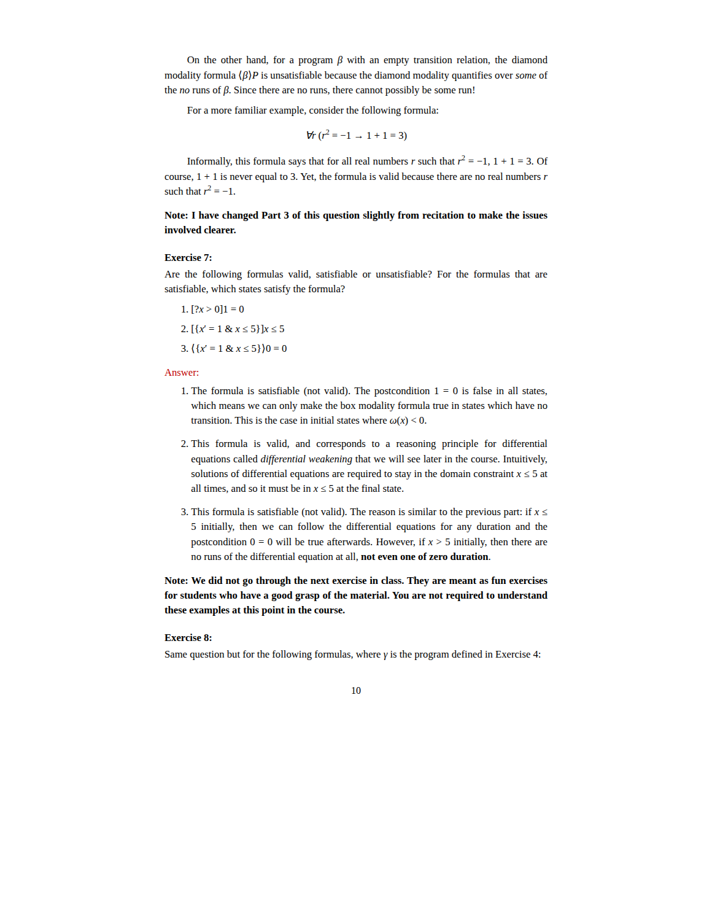On the other hand, for a program β with an empty transition relation, the diamond modality formula ⟨β⟩P is unsatisfiable because the diamond modality quantifies over some of the no runs of β. Since there are no runs, there cannot possibly be some run!
For a more familiar example, consider the following formula:
∀r (r2 = −1 → 1 + 1 = 3)
Informally, this formula says that for all real numbers r such that r2 = −1, 1 + 1 = 3. Of course, 1 + 1 is never equal to 3. Yet, the formula is valid because there are no real numbers r such that r2 = −1.
Note: I have changed Part 3 of this question slightly from recitation to make the issues involved clearer.
Exercise 7:
Are the following formulas valid, satisfiable or unsatisfiable? For the formulas that are satisfiable, which states satisfy the formula?
[?x > 0]1 = 0
[{x′ = 1 & x ≤ 5}]x ≤ 5
⟨{x′ = 1 & x ≤ 5}⟩0 = 0
Answer:
The formula is satisfiable (not valid). The postcondition 1 = 0 is false in all states, which means we can only make the box modality formula true in states which have no transition. This is the case in initial states where ω(x) < 0.
This formula is valid, and corresponds to a reasoning principle for differential equations called differential weakening that we will see later in the course. Intuitively, solutions of differential equations are required to stay in the domain constraint x ≤ 5 at all times, and so it must be in x ≤ 5 at the final state.
This formula is satisfiable (not valid). The reason is similar to the previous part: if x ≤ 5 initially, then we can follow the differential equations for any duration and the postcondition 0 = 0 will be true afterwards. However, if x > 5 initially, then there are no runs of the differential equation at all, not even one of zero duration.
Note: We did not go through the next exercise in class. They are meant as fun exercises for students who have a good grasp of the material. You are not required to understand these examples at this point in the course.
Exercise 8:
Same question but for the following formulas, where γ is the program defined in Exercise 4:
10